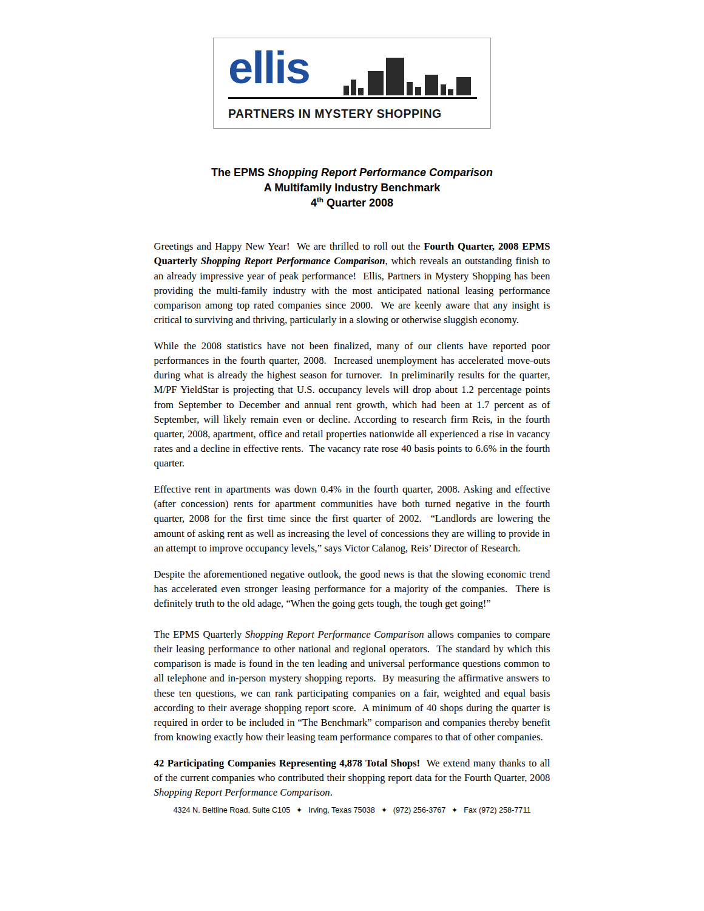ellis
PARTNERS IN MYSTERY SHOPPING
The EPMS Shopping Report Performance Comparison
A Multifamily Industry Benchmark
4th Quarter 2008
Greetings and Happy New Year! We are thrilled to roll out the Fourth Quarter, 2008 EPMS Quarterly Shopping Report Performance Comparison, which reveals an outstanding finish to an already impressive year of peak performance! Ellis, Partners in Mystery Shopping has been providing the multi-family industry with the most anticipated national leasing performance comparison among top rated companies since 2000. We are keenly aware that any insight is critical to surviving and thriving, particularly in a slowing or otherwise sluggish economy.
While the 2008 statistics have not been finalized, many of our clients have reported poor performances in the fourth quarter, 2008. Increased unemployment has accelerated move-outs during what is already the highest season for turnover. In preliminarily results for the quarter, M/PF YieldStar is projecting that U.S. occupancy levels will drop about 1.2 percentage points from September to December and annual rent growth, which had been at 1.7 percent as of September, will likely remain even or decline. According to research firm Reis, in the fourth quarter, 2008, apartment, office and retail properties nationwide all experienced a rise in vacancy rates and a decline in effective rents. The vacancy rate rose 40 basis points to 6.6% in the fourth quarter.
Effective rent in apartments was down 0.4% in the fourth quarter, 2008. Asking and effective (after concession) rents for apartment communities have both turned negative in the fourth quarter, 2008 for the first time since the first quarter of 2002. “Landlords are lowering the amount of asking rent as well as increasing the level of concessions they are willing to provide in an attempt to improve occupancy levels,” says Victor Calanog, Reis’ Director of Research.
Despite the aforementioned negative outlook, the good news is that the slowing economic trend has accelerated even stronger leasing performance for a majority of the companies. There is definitely truth to the old adage, “When the going gets tough, the tough get going!”
The EPMS Quarterly Shopping Report Performance Comparison allows companies to compare their leasing performance to other national and regional operators. The standard by which this comparison is made is found in the ten leading and universal performance questions common to all telephone and in-person mystery shopping reports. By measuring the affirmative answers to these ten questions, we can rank participating companies on a fair, weighted and equal basis according to their average shopping report score. A minimum of 40 shops during the quarter is required in order to be included in “The Benchmark” comparison and companies thereby benefit from knowing exactly how their leasing team performance compares to that of other companies.
42 Participating Companies Representing 4,878 Total Shops! We extend many thanks to all of the current companies who contributed their shopping report data for the Fourth Quarter, 2008 Shopping Report Performance Comparison.
4324 N. Beltline Road, Suite C105✦Irving, Texas 75038✦(972) 256-3767✦Fax (972) 258-7711